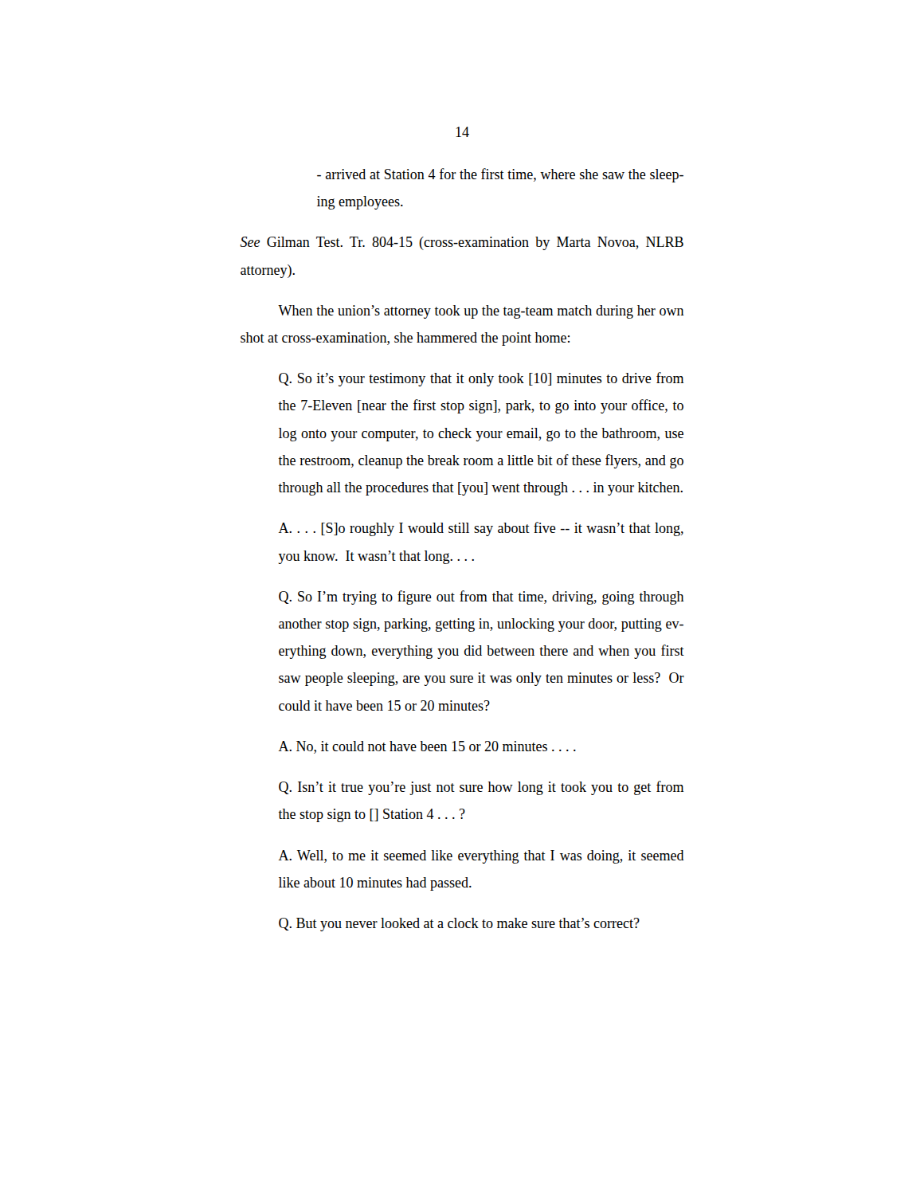14
- arrived at Station 4 for the first time, where she saw the sleeping employees.
See Gilman Test. Tr. 804-15 (cross-examination by Marta Novoa, NLRB attorney).
When the union’s attorney took up the tag-team match during her own shot at cross-examination, she hammered the point home:
Q. So it’s your testimony that it only took [10] minutes to drive from the 7-Eleven [near the first stop sign], park, to go into your office, to log onto your computer, to check your email, go to the bathroom, use the restroom, cleanup the break room a little bit of these flyers, and go through all the procedures that [you] went through . . . in your kitchen.
A. . . . [S]o roughly I would still say about five -- it wasn’t that long, you know. It wasn’t that long. . . .
Q. So I’m trying to figure out from that time, driving, going through another stop sign, parking, getting in, unlocking your door, putting everything down, everything you did between there and when you first saw people sleeping, are you sure it was only ten minutes or less? Or could it have been 15 or 20 minutes?
A. No, it could not have been 15 or 20 minutes . . . .
Q. Isn’t it true you’re just not sure how long it took you to get from the stop sign to [] Station 4 . . . ?
A. Well, to me it seemed like everything that I was doing, it seemed like about 10 minutes had passed.
Q. But you never looked at a clock to make sure that’s correct?